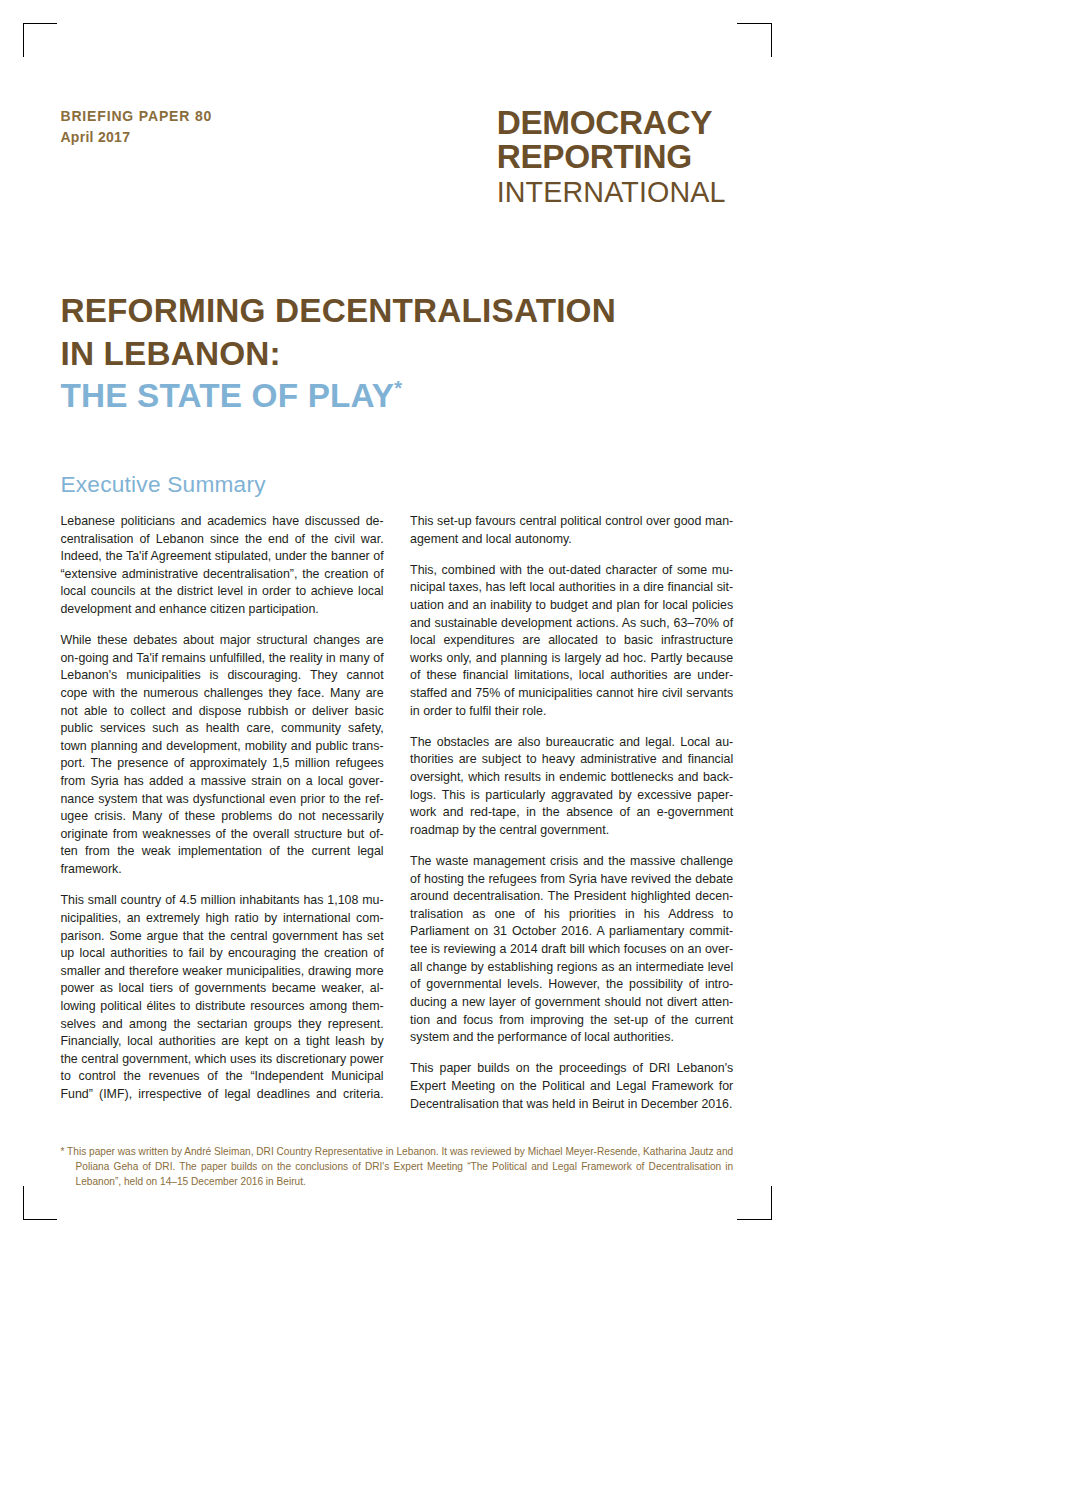Briefing Paper 80 April 2017
DEMOCRACY REPORTING INTERNATIONAL
Reforming Decentralisation
in Lebanon: The State of Play*
Executive Summary
Lebanese politicians and academics have discussed decentralisation of Lebanon since the end of the civil war. Indeed, the Ta'if Agreement stipulated, under the banner of “extensive administrative decentralisation”, the creation of local councils at the district level in order to achieve local development and enhance citizen participation.
While these debates about major structural changes are on-going and Ta'if remains unfulfilled, the reality in many of Lebanon's municipalities is discouraging. They cannot cope with the numerous challenges they face. Many are not able to collect and dispose rubbish or deliver basic public services such as health care, community safety, town planning and development, mobility and public transport. The presence of approximately 1,5 million refugees from Syria has added a massive strain on a local governance system that was dysfunctional even prior to the refugee crisis. Many of these problems do not necessarily originate from weaknesses of the overall structure but often from the weak implementation of the current legal framework.
This small country of 4.5 million inhabitants has 1,108 municipalities, an extremely high ratio by international comparison. Some argue that the central government has set up local authorities to fail by encouraging the creation of smaller and therefore weaker municipalities, drawing more power as local tiers of governments became weaker, allowing political élites to distribute resources among themselves and among the sectarian groups they represent. Financially, local authorities are kept on a tight leash by the central government, which uses its discretionary power to control the revenues of the “Independent Municipal Fund” (IMF), irrespective of legal deadlines and criteria. This set-up favours central political control over good management and local autonomy.
This, combined with the out-dated character of some municipal taxes, has left local authorities in a dire financial situation and an inability to budget and plan for local policies and sustainable development actions. As such, 63–70% of local expenditures are allocated to basic infrastructure works only, and planning is largely ad hoc. Partly because of these financial limitations, local authorities are understaffed and 75% of municipalities cannot hire civil servants in order to fulfil their role.
The obstacles are also bureaucratic and legal. Local authorities are subject to heavy administrative and financial oversight, which results in endemic bottlenecks and backlogs. This is particularly aggravated by excessive paperwork and red-tape, in the absence of an e-government roadmap by the central government.
The waste management crisis and the massive challenge of hosting the refugees from Syria have revived the debate around decentralisation. The President highlighted decentralisation as one of his priorities in his Address to Parliament on 31 October 2016. A parliamentary committee is reviewing a 2014 draft bill which focuses on an overall change by establishing regions as an intermediate level of governmental levels. However, the possibility of introducing a new layer of government should not divert attention and focus from improving the set-up of the current system and the performance of local authorities.
This paper builds on the proceedings of DRI Lebanon's Expert Meeting on the Political and Legal Framework for Decentralisation that was held in Beirut in December 2016.
* This paper was written by André Sleiman, DRI Country Representative in Lebanon. It was reviewed by Michael Meyer-Resende, Katharina Jautz and Poliana Geha of DRI. The paper builds on the conclusions of DRI's Expert Meeting “The Political and Legal Framework of Decentralisation in Lebanon”, held on 14–15 December 2016 in Beirut.